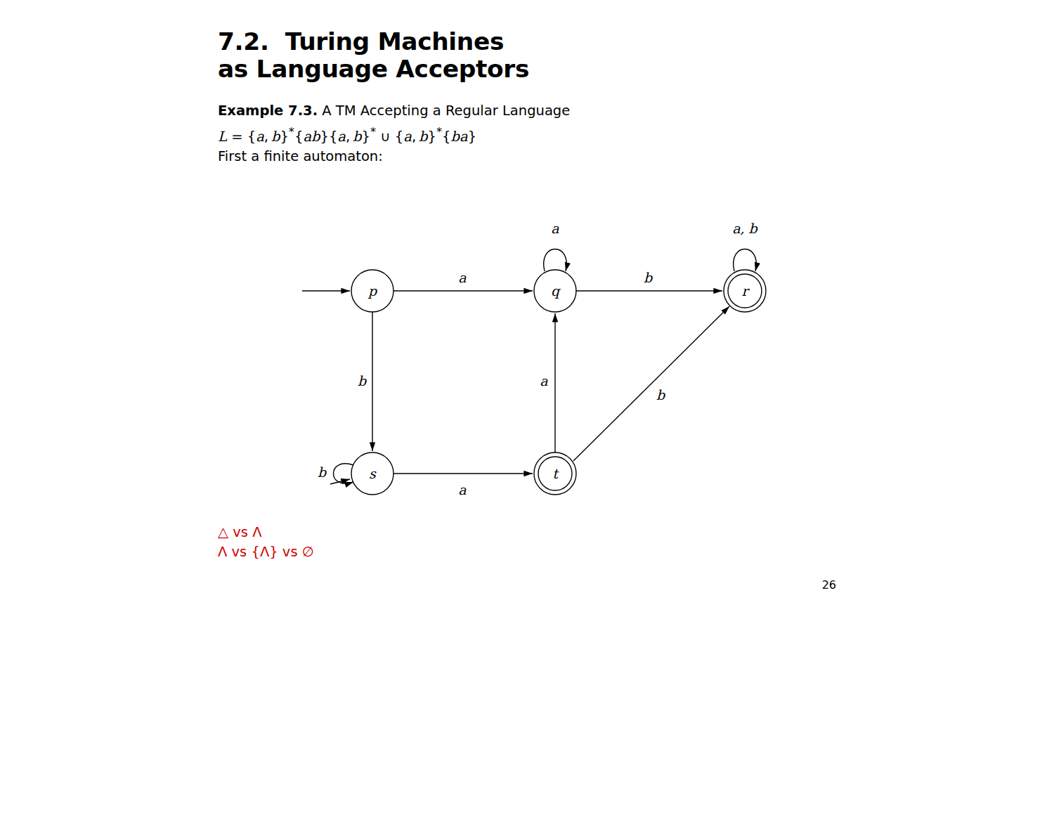7.2. Turing Machines
as Language Acceptors
Example 7.3. A TM Accepting a Regular Language
L = {a, b}*{ab}{a, b}* ∪ {a, b}*{ba}
First a finite automaton:
p q r s t a b a a, b b b a a b
△ vs Λ
Λ vs {Λ} vs ∅
26